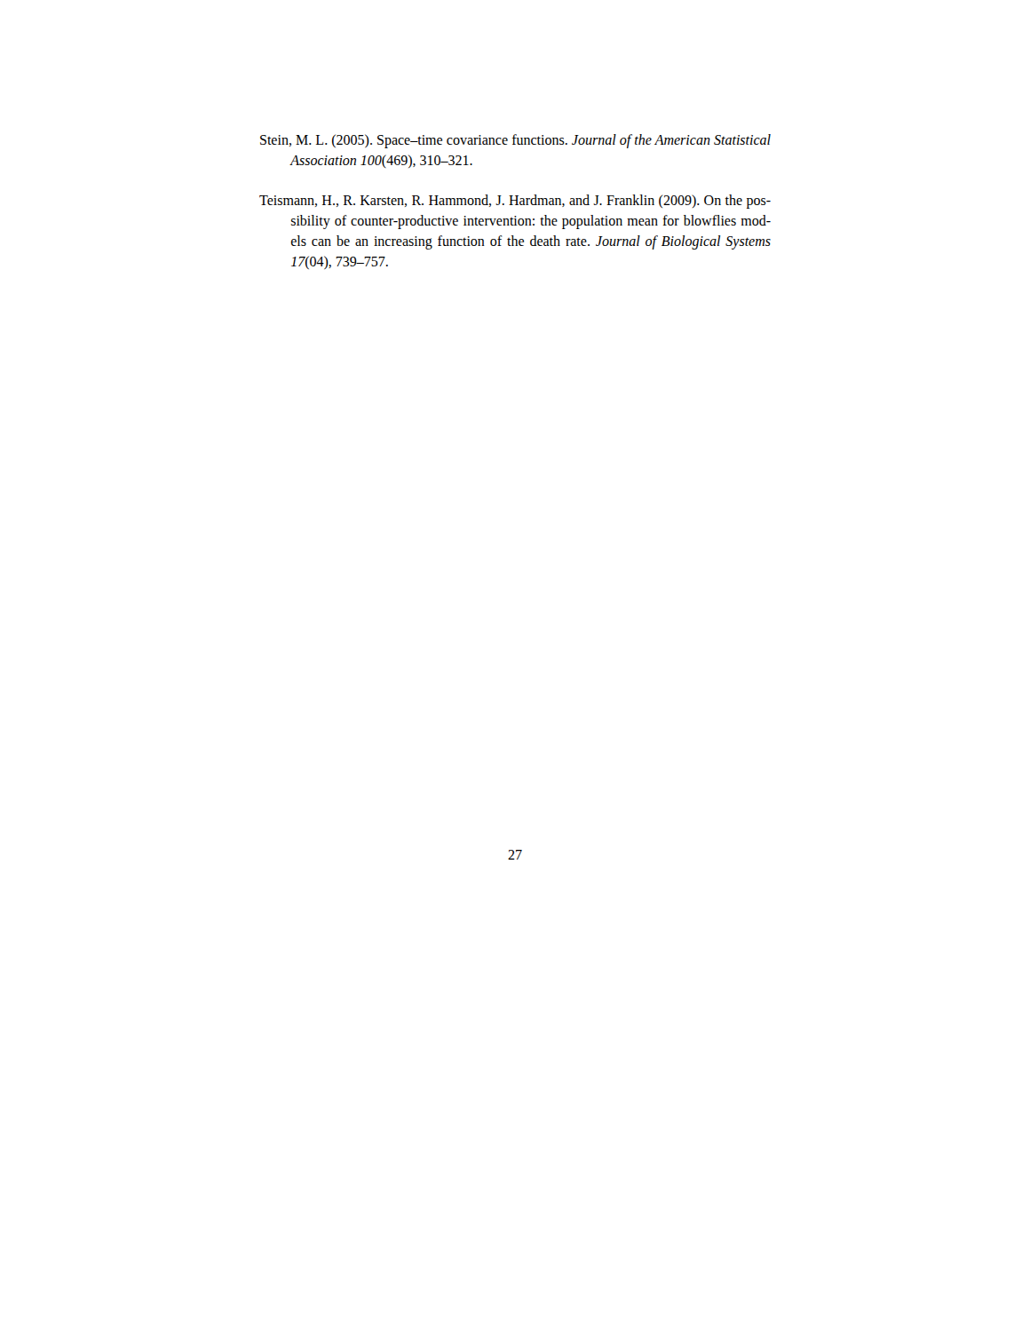Stein, M. L. (2005). Space–time covariance functions. Journal of the American Statistical Association 100(469), 310–321.
Teismann, H., R. Karsten, R. Hammond, J. Hardman, and J. Franklin (2009). On the possibility of counter-productive intervention: the population mean for blowflies models can be an increasing function of the death rate. Journal of Biological Systems 17(04), 739–757.
27